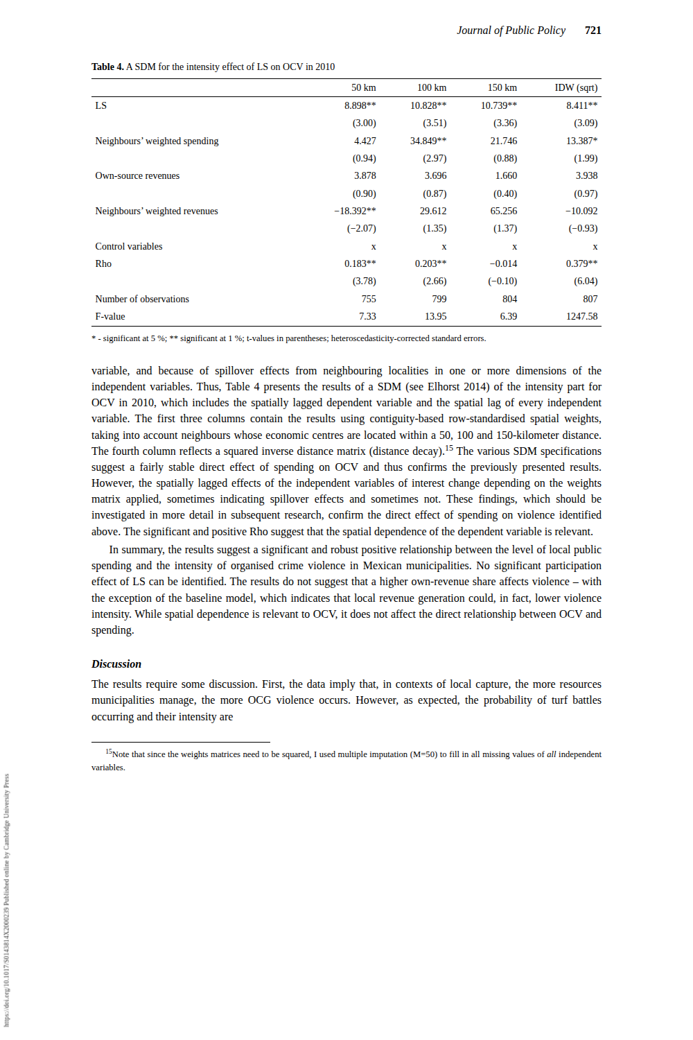https://doi.org/10.1017/S0143814X2000239 Published online by Cambridge University Press
Journal of Public Policy 721
Table 4. A SDM for the intensity effect of LS on OCV in 2010
| | 50 km | 100 km | 150 km | IDW (sqrt) |
| --- | --- | --- | --- | --- |
| LS | 8.898** | 10.828** | 10.739** | 8.411** |
| | (3.00) | (3.51) | (3.36) | (3.09) |
| Neighbours’ weighted spending | 4.427 | 34.849** | 21.746 | 13.387* |
| | (0.94) | (2.97) | (0.88) | (1.99) |
| Own-source revenues | 3.878 | 3.696 | 1.660 | 3.938 |
| | (0.90) | (0.87) | (0.40) | (0.97) |
| Neighbours’ weighted revenues | −18.392** | 29.612 | 65.256 | −10.092 |
| | (−2.07) | (1.35) | (1.37) | (−0.93) |
| Control variables | x | x | x | x |
| Rho | 0.183** | 0.203** | −0.014 | 0.379** |
| | (3.78) | (2.66) | (−0.10) | (6.04) |
| Number of observations | 755 | 799 | 804 | 807 |
| F-value | 7.33 | 13.95 | 6.39 | 1247.58 |
* - significant at 5 %; ** significant at 1 %; t-values in parentheses; heteroscedasticity-corrected standard errors.
variable, and because of spillover effects from neighbouring localities in one or more dimensions of the independent variables. Thus, Table 4 presents the results of a SDM (see Elhorst 2014) of the intensity part for OCV in 2010, which includes the spatially lagged dependent variable and the spatial lag of every independent variable. The first three columns contain the results using contiguity-based row-standardised spatial weights, taking into account neighbours whose economic centres are located within a 50, 100 and 150-kilometer distance. The fourth column reflects a squared inverse distance matrix (distance decay).15 The various SDM specifications suggest a fairly stable direct effect of spending on OCV and thus confirms the previously presented results. However, the spatially lagged effects of the independent variables of interest change depending on the weights matrix applied, sometimes indicating spillover effects and sometimes not. These findings, which should be investigated in more detail in subsequent research, confirm the direct effect of spending on violence identified above. The significant and positive Rho suggest that the spatial dependence of the dependent variable is relevant.
In summary, the results suggest a significant and robust positive relationship between the level of local public spending and the intensity of organised crime violence in Mexican municipalities. No significant participation effect of LS can be identified. The results do not suggest that a higher own-revenue share affects violence – with the exception of the baseline model, which indicates that local revenue generation could, in fact, lower violence intensity. While spatial dependence is relevant to OCV, it does not affect the direct relationship between OCV and spending.
Discussion
The results require some discussion. First, the data imply that, in contexts of local capture, the more resources municipalities manage, the more OCG violence occurs. However, as expected, the probability of turf battles occurring and their intensity are
15Note that since the weights matrices need to be squared, I used multiple imputation (M=50) to fill in all missing values of all independent variables.